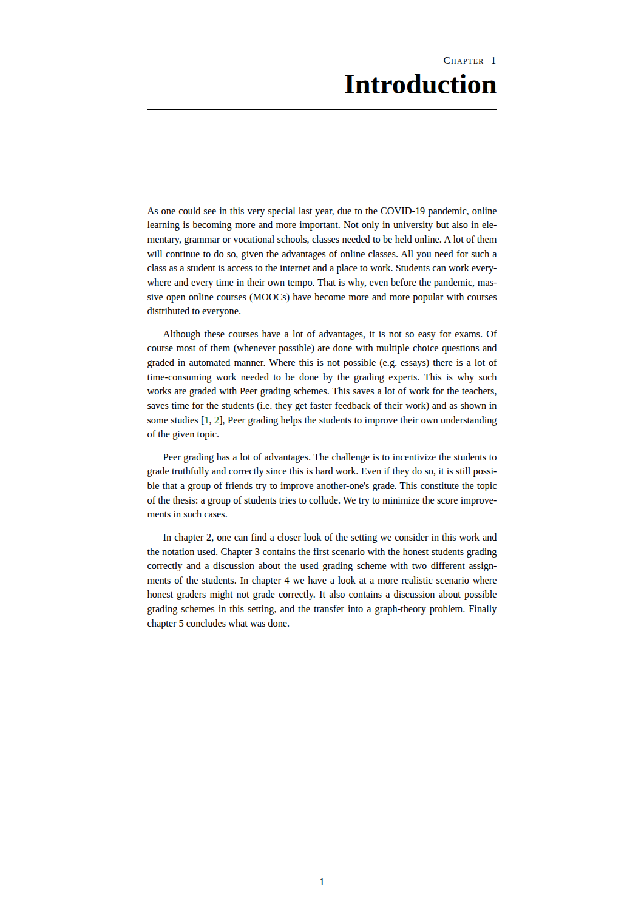Chapter 1
Introduction
As one could see in this very special last year, due to the COVID-19 pandemic, online learning is becoming more and more important. Not only in university but also in elementary, grammar or vocational schools, classes needed to be held online. A lot of them will continue to do so, given the advantages of online classes. All you need for such a class as a student is access to the internet and a place to work. Students can work everywhere and every time in their own tempo. That is why, even before the pandemic, massive open online courses (MOOCs) have become more and more popular with courses distributed to everyone.
Although these courses have a lot of advantages, it is not so easy for exams. Of course most of them (whenever possible) are done with multiple choice questions and graded in automated manner. Where this is not possible (e.g. essays) there is a lot of time-consuming work needed to be done by the grading experts. This is why such works are graded with Peer grading schemes. This saves a lot of work for the teachers, saves time for the students (i.e. they get faster feedback of their work) and as shown in some studies [1, 2], Peer grading helps the students to improve their own understanding of the given topic.
Peer grading has a lot of advantages. The challenge is to incentivize the students to grade truthfully and correctly since this is hard work. Even if they do so, it is still possible that a group of friends try to improve another-one's grade. This constitute the topic of the thesis: a group of students tries to collude. We try to minimize the score improvements in such cases.
In chapter 2, one can find a closer look of the setting we consider in this work and the notation used. Chapter 3 contains the first scenario with the honest students grading correctly and a discussion about the used grading scheme with two different assignments of the students. In chapter 4 we have a look at a more realistic scenario where honest graders might not grade correctly. It also contains a discussion about possible grading schemes in this setting, and the transfer into a graph-theory problem. Finally chapter 5 concludes what was done.
1